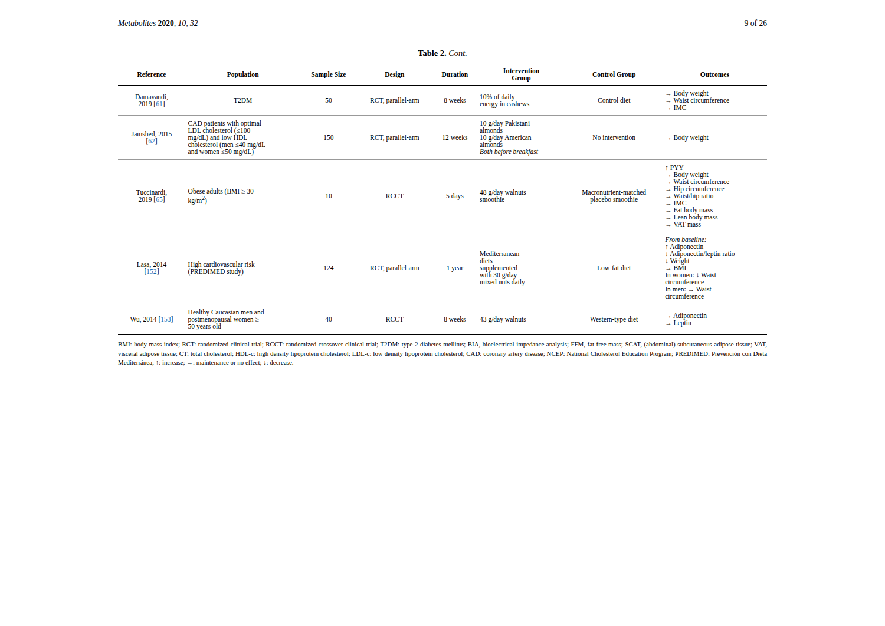Metabolites 2020, 10, 32
9 of 26
Table 2. Cont.
| Reference | Population | Sample Size | Design | Duration | Intervention Group | Control Group | Outcomes |
| --- | --- | --- | --- | --- | --- | --- | --- |
| Damavandi, 2019 [ 61 ] | T2DM | 50 | RCT, parallel-arm | 8 weeks | 10% of daily energy in cashews | Control diet | → Body weight → Waist circumference → IMC |
| Jamshed, 2015 [ 62 ] | CAD patients with optimal LDL cholesterol (≤100 mg/dL) and low HDL cholesterol (men ≤40 mg/dL and women ≤50 mg/dL) | 150 | RCT, parallel-arm | 12 weeks | 10 g/day Pakistani almonds 10 g/day American almonds Both before breakfast | No intervention | → Body weight |
| Tuccinardi, 2019 [ 65 ] | Obese adults (BMI ≥ 30 kg/m 2 ) | 10 | RCCT | 5 days | 48 g/day walnuts smoothie | Macronutrient-matched placebo smoothie | ↑ PYY → Body weight → Waist circumference → Hip circumference → Waist/hip ratio → IMC → Fat body mass → Lean body mass → VAT mass |
| Lasa, 2014 [ 152 ] | High cardiovascular risk (PREDIMED study) | 124 | RCT, parallel-arm | 1 year | Mediterranean diets supplemented with 30 g/day mixed nuts daily | Low-fat diet | From baseline: ↑ Adiponectin ↓ Adiponectin/leptin ratio ↓ Weight → BMI In women: ↓ Waist circumference In men: → Waist circumference |
| Wu, 2014 [ 153 ] | Healthy Caucasian men and postmenopausal women ≥ 50 years old | 40 | RCCT | 8 weeks | 43 g/day walnuts | Western-type diet | → Adiponectin → Leptin |
BMI: body mass index; RCT: randomized clinical trial; RCCT: randomized crossover clinical trial; T2DM: type 2 diabetes mellitus; BIA, bioelectrical impedance analysis; FFM, fat free mass; SCAT, (abdominal) subcutaneous adipose tissue; VAT, visceral adipose tissue; CT: total cholesterol; HDL-c: high density lipoprotein cholesterol; LDL-c: low density lipoprotein cholesterol; CAD: coronary artery disease; NCEP: National Cholesterol Education Program; PREDIMED: Prevención con Dieta Mediterránea; ↑: increase; →: maintenance or no effect; ↓: decrease.